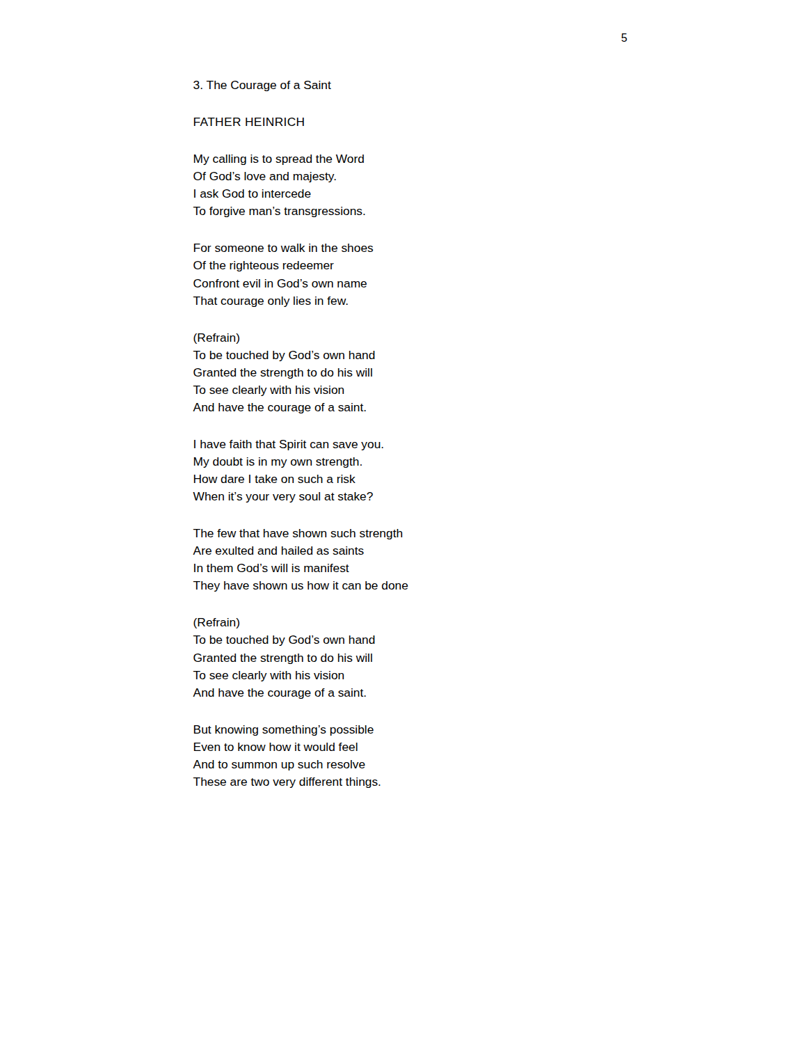5
3. The Courage of a Saint
FATHER HEINRICH
My calling is to spread the Word
Of God’s love and majesty.
I ask God to intercede
To forgive man’s transgressions.
For someone to walk in the shoes
Of the righteous redeemer
Confront evil in God’s own name
That courage only lies in few.
(Refrain)
To be touched by God’s own hand
Granted the strength to do his will
To see clearly with his vision
And have the courage of a saint.
I have faith that Spirit can save you.
My doubt is in my own strength.
How dare I take on such a risk
When it’s your very soul at stake?
The few that have shown such strength
Are exulted and hailed as saints
In them God’s will is manifest
They have shown us how it can be done
(Refrain)
To be touched by God’s own hand
Granted the strength to do his will
To see clearly with his vision
And have the courage of a saint.
But knowing something’s possible
Even to know how it would feel
And to summon up such resolve
These are two very different things.